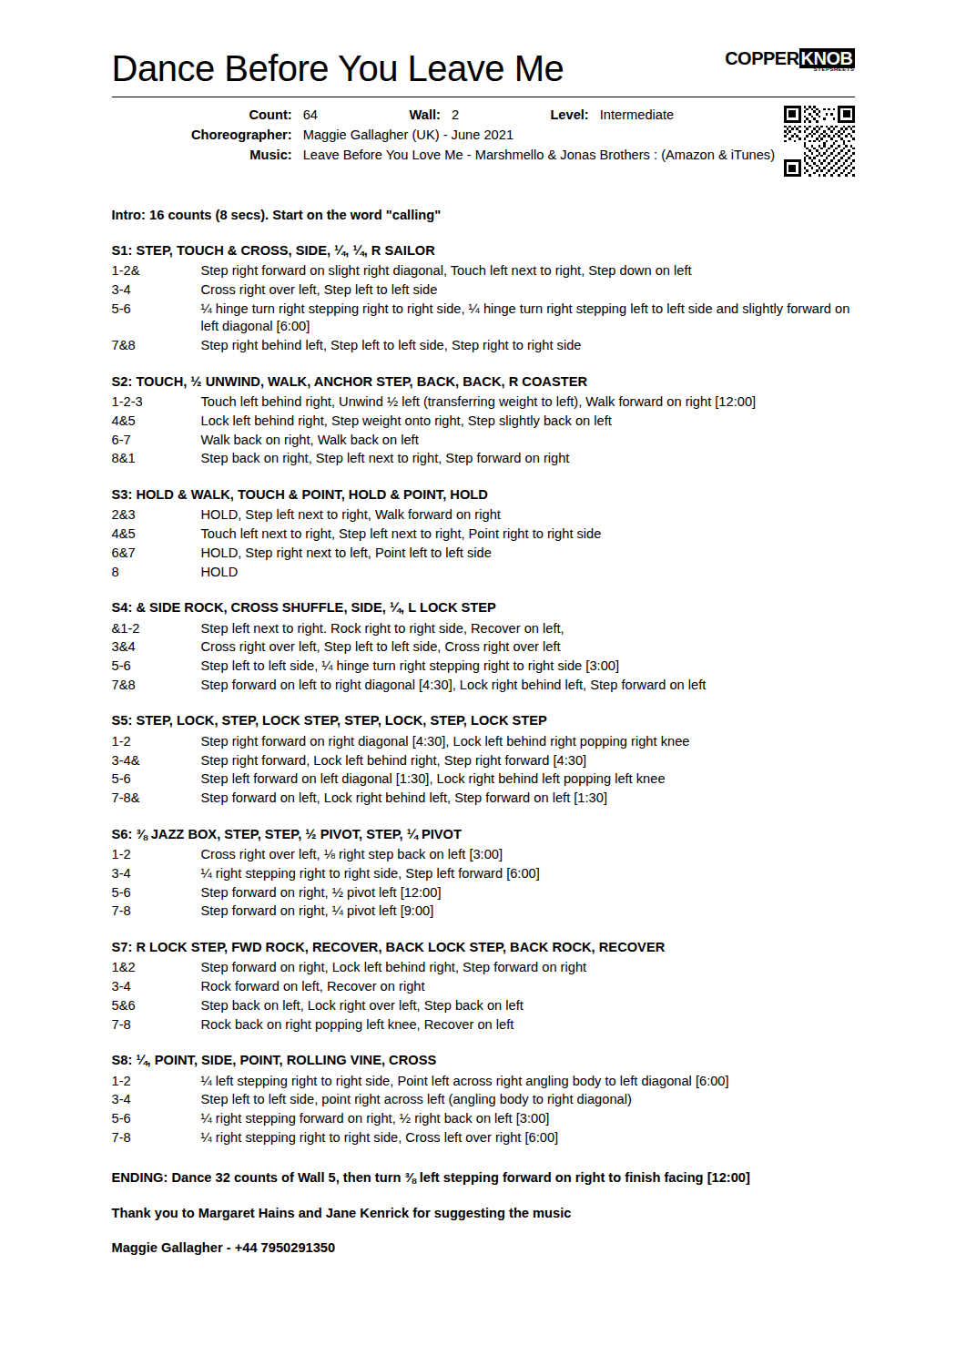Dance Before You Leave Me
COPPER KNOB STEPSHEETS
| Count: | 64 | Wall: | 2 | Level: | Intermediate |
| Choreographer: | Maggie Gallagher (UK) - June 2021 |
| Music: | Leave Before You Love Me - Marshmello & Jonas Brothers : (Amazon & iTunes) |
Intro: 16 counts (8 secs). Start on the word "calling"
S1: STEP, TOUCH & CROSS, SIDE, ¼, ¼, R SAILOR
| 1-2& | Step right forward on slight right diagonal, Touch left next to right, Step down on left |
| 3-4 | Cross right over left, Step left to left side |
| 5-6 | ¼ hinge turn right stepping right to right side, ¼ hinge turn right stepping left to left side and slightly forward on left diagonal [6:00] |
| 7&8 | Step right behind left, Step left to left side, Step right to right side |
S2: TOUCH, ½ UNWIND, WALK, ANCHOR STEP, BACK, BACK, R COASTER
| 1-2-3 | Touch left behind right, Unwind ½ left (transferring weight to left), Walk forward on right [12:00] |
| 4&5 | Lock left behind right, Step weight onto right, Step slightly back on left |
| 6-7 | Walk back on right, Walk back on left |
| 8&1 | Step back on right, Step left next to right, Step forward on right |
S3: HOLD & WALK, TOUCH & POINT, HOLD & POINT, HOLD
| 2&3 | HOLD, Step left next to right, Walk forward on right |
| 4&5 | Touch left next to right, Step left next to right, Point right to right side |
| 6&7 | HOLD, Step right next to left, Point left to left side |
| 8 | HOLD |
S4: & SIDE ROCK, CROSS SHUFFLE, SIDE, ¼, L LOCK STEP
| &1-2 | Step left next to right. Rock right to right side, Recover on left, |
| 3&4 | Cross right over left, Step left to left side, Cross right over left |
| 5-6 | Step left to left side, ¼ hinge turn right stepping right to right side [3:00] |
| 7&8 | Step forward on left to right diagonal [4:30], Lock right behind left, Step forward on left |
S5: STEP, LOCK, STEP, LOCK STEP, STEP, LOCK, STEP, LOCK STEP
| 1-2 | Step right forward on right diagonal [4:30], Lock left behind right popping right knee |
| 3-4& | Step right forward, Lock left behind right, Step right forward [4:30] |
| 5-6 | Step left forward on left diagonal [1:30], Lock right behind left popping left knee |
| 7-8& | Step forward on left, Lock right behind left, Step forward on left [1:30] |
S6: ⅜ JAZZ BOX, STEP, STEP, ½ PIVOT, STEP, ¼ PIVOT
| 1-2 | Cross right over left, ⅛ right step back on left [3:00] |
| 3-4 | ¼ right stepping right to right side, Step left forward [6:00] |
| 5-6 | Step forward on right, ½ pivot left [12:00] |
| 7-8 | Step forward on right, ¼ pivot left [9:00] |
S7: R LOCK STEP, FWD ROCK, RECOVER, BACK LOCK STEP, BACK ROCK, RECOVER
| 1&2 | Step forward on right, Lock left behind right, Step forward on right |
| 3-4 | Rock forward on left, Recover on right |
| 5&6 | Step back on left, Lock right over left, Step back on left |
| 7-8 | Rock back on right popping left knee, Recover on left |
S8: ¼, POINT, SIDE, POINT, ROLLING VINE, CROSS
| 1-2 | ¼ left stepping right to right side, Point left across right angling body to left diagonal [6:00] |
| 3-4 | Step left to left side, point right across left (angling body to right diagonal) |
| 5-6 | ¼ right stepping forward on right, ½ right back on left [3:00] |
| 7-8 | ¼ right stepping right to right side, Cross left over right [6:00] |
ENDING: Dance 32 counts of Wall 5, then turn ⅜ left stepping forward on right to finish facing [12:00]
Thank you to Margaret Hains and Jane Kenrick for suggesting the music
Maggie Gallagher - +44 7950291350